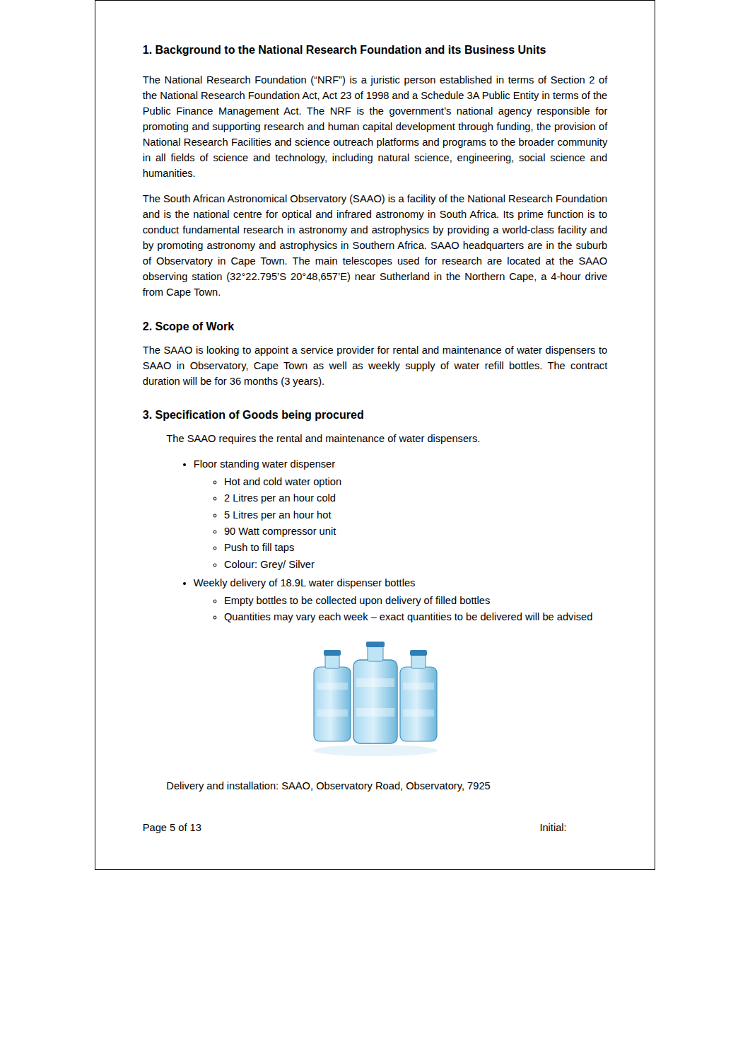1. Background to the National Research Foundation and its Business Units
The National Research Foundation (“NRF”) is a juristic person established in terms of Section 2 of the National Research Foundation Act, Act 23 of 1998 and a Schedule 3A Public Entity in terms of the Public Finance Management Act. The NRF is the government’s national agency responsible for promoting and supporting research and human capital development through funding, the provision of National Research Facilities and science outreach platforms and programs to the broader community in all fields of science and technology, including natural science, engineering, social science and humanities.
The South African Astronomical Observatory (SAAO) is a facility of the National Research Foundation and is the national centre for optical and infrared astronomy in South Africa. Its prime function is to conduct fundamental research in astronomy and astrophysics by providing a world-class facility and by promoting astronomy and astrophysics in Southern Africa. SAAO headquarters are in the suburb of Observatory in Cape Town. The main telescopes used for research are located at the SAAO observing station (32°22.795’S 20°48,657’E) near Sutherland in the Northern Cape, a 4-hour drive from Cape Town.
2. Scope of Work
The SAAO is looking to appoint a service provider for rental and maintenance of water dispensers to SAAO in Observatory, Cape Town as well as weekly supply of water refill bottles. The contract duration will be for 36 months (3 years).
3. Specification of Goods being procured
The SAAO requires the rental and maintenance of water dispensers.
Floor standing water dispenser
Hot and cold water option
2 Litres per an hour cold
5 Litres per an hour hot
90 Watt compressor unit
Push to fill taps
Colour: Grey/ Silver
Weekly delivery of 18.9L water dispenser bottles
Empty bottles to be collected upon delivery of filled bottles
Quantities may vary each week – exact quantities to be delivered will be advised
Delivery and installation: SAAO, Observatory Road, Observatory, 7925
Page 5 of 13 Initial: